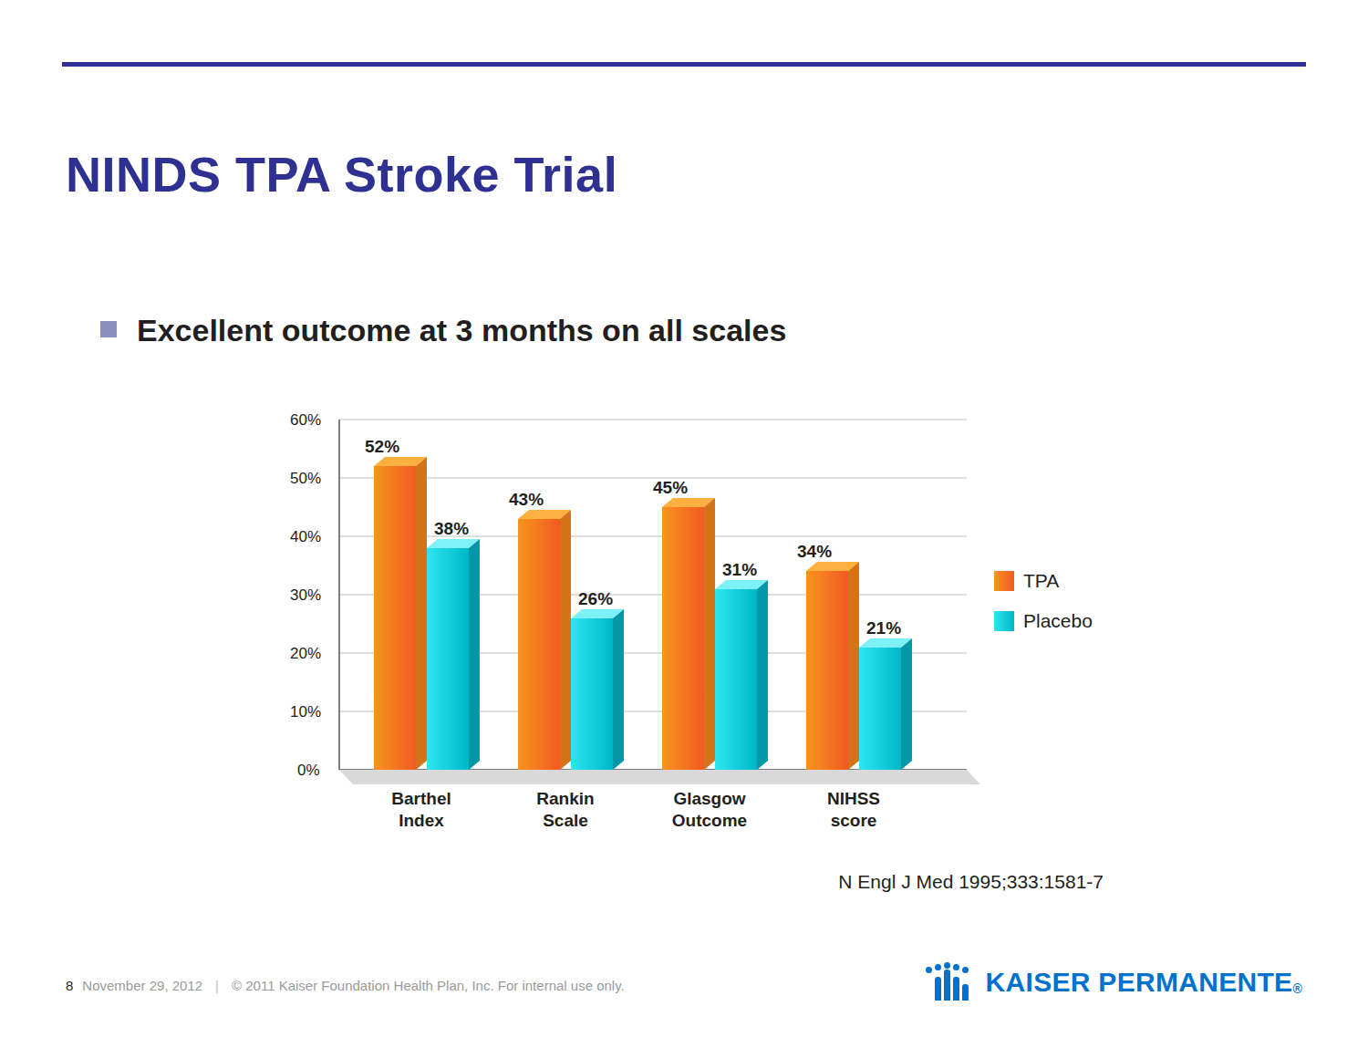NINDS TPA Stroke Trial
Excellent outcome at 3 months on all scales
60% 50% 40% 30% 20% 10% 0% 52% 38% 43% 26% 45% 31% 34% 21% Barthel Index Rankin Scale Glasgow Outcome NIHSS score TPA Placebo
N Engl J Med 1995;333:1581-7
8 November 29, 2012|© 2011 Kaiser Foundation Health Plan, Inc. For internal use only.
KAISER PERMANENTE®